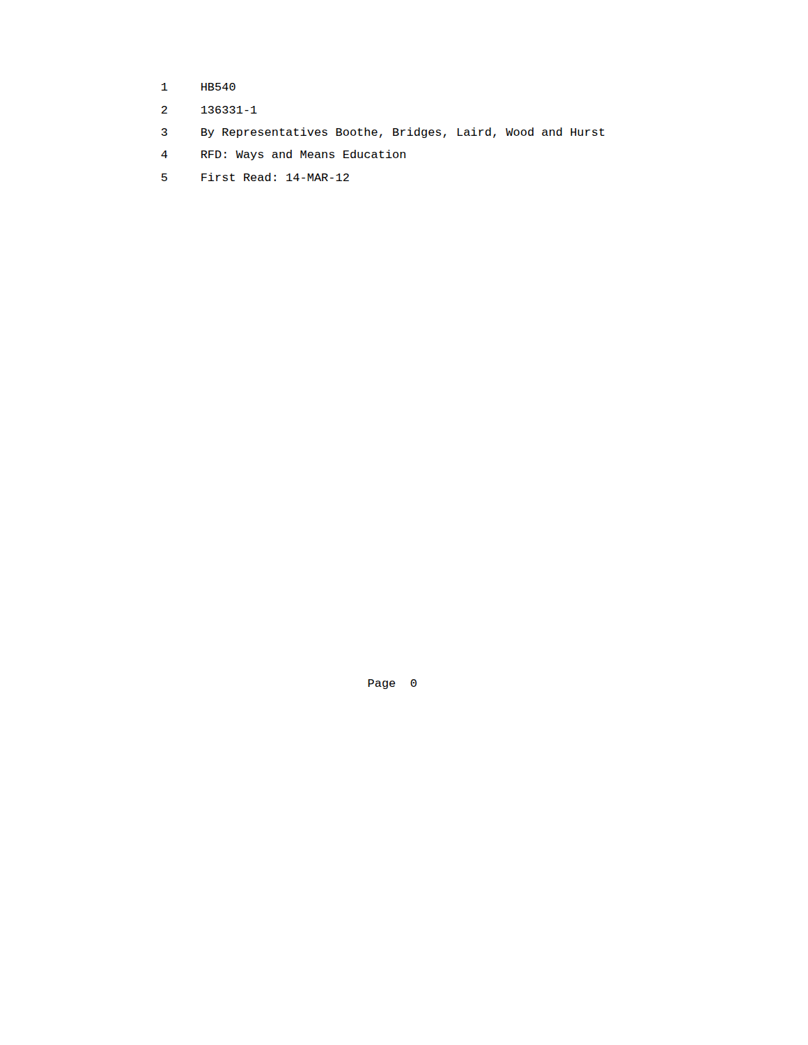1 HB540
2136331-1
3 By Representatives Boothe, Bridges, Laird, Wood and Hurst
4 RFD: Ways and Means Education
5 First Read: 14-MAR-12
Page 0